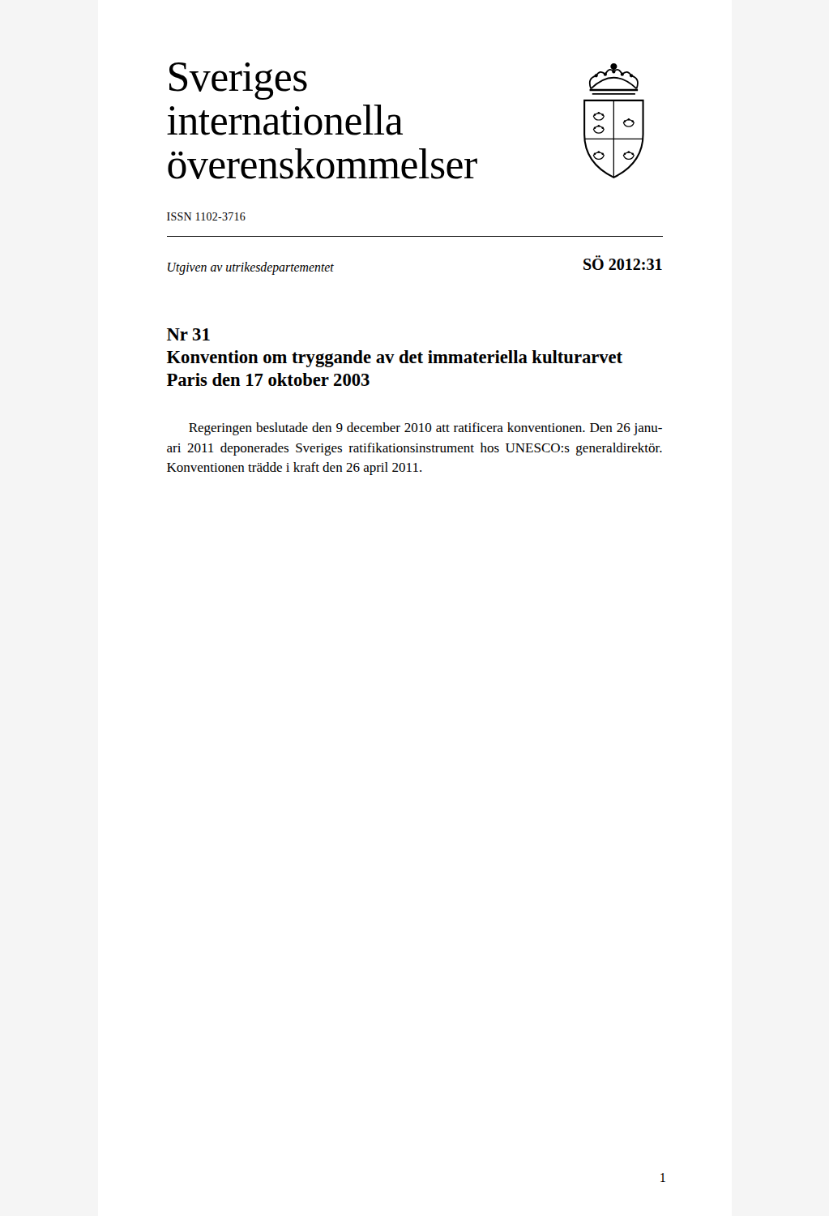Sveriges internationella överenskommelser
ISSN 1102-3716
Utgiven av utrikesdepartementet
SÖ 2012:31
Nr 31 Konvention om tryggande av det immateriella kulturarvet
Paris den 17 oktober 2003
Regeringen beslutade den 9 december 2010 att ratificera konventionen. Den 26 januari 2011 deponerades Sveriges ratifikationsinstrument hos UNESCO:s generaldirektör. Konventionen trädde i kraft den 26 april 2011.
1